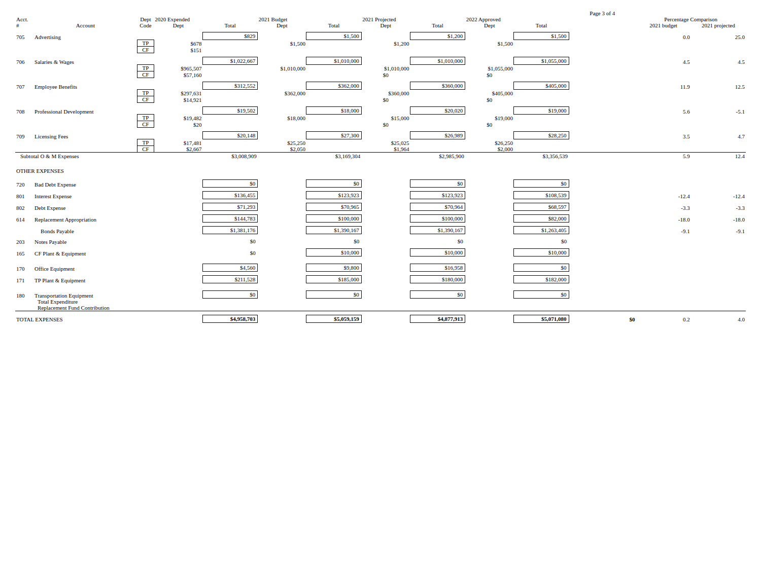| | Page 3 of 4 | |
| Acct. | | Dept | 2020 Expended | 2021 Budget | 2021 Projected | 2022 Approved | | | Percentage Comparison |
| # | Account | Code | Dept | Total | Dept | Total | Dept | Total | Dept | Total | | | 2021 budget | 2021 projected |
| 705 | Advertising | | | $829 | | $1,500 | | $1,200 | | $1,500 | | | 0.0 | 25.0 |
| | | TP | $678 | | $1,500 | | $1,200 | | $1,500 | | | | | |
| | | CF | $151 | | | | | | | | | | | |
| 706 | Salaries & Wages | | | $1,022,667 | | $1,010,000 | | $1,010,000 | | $1,055,000 | | | 4.5 | 4.5 |
| | | TP | $965,507 | | $1,010,000 | | $1,010,000 | | $1,055,000 | | | | | |
| | | CF | $57,160 | | | | $0 | | $0 | | | | | |
| 707 | Employee Benefits | | | $312,552 | | $362,000 | | $360,000 | | $405,000 | | | 11.9 | 12.5 |
| | | TP | $297,631 | | $362,000 | | $360,000 | | $405,000 | | | | | |
| | | CF | $14,921 | | | | $0 | | $0 | | | | | |
| 708 | Professional Development | | | $19,502 | | $18,000 | | $20,020 | | $19,000 | | | 5.6 | -5.1 |
| | | TP | $19,482 | | $18,000 | | $15,000 | | $19,000 | | | | | |
| | | CF | $20 | | | | $0 | | $0 | | | | | |
| 709 | Licensing Fees | | | $20,148 | | $27,300 | | $26,989 | | $28,250 | | | 3.5 | 4.7 |
| | | TP | $17,481 | | $25,250 | | $25,025 | | $26,250 | | | | | |
| | | CF | $2,667 | | $2,050 | | $1,964 | | $2,000 | | | | | |
| Subtotal O & M Expenses | | | $3,008,909 | | $3,169,304 | | $2,985,900 | | $3,356,539 | | | 5.9 | 12.4 |
| OTHER EXPENSES |
| 720 | Bad Debt Expense | | | $0 | | $0 | | $0 | | $0 | | | | |
| 801 | Interest Expense | | | $136,455 | | $123,923 | | $123,923 | | $108,539 | | | -12.4 | -12.4 |
| 802 | Debt Expense | | | $71,293 | | $70,965 | | $70,964 | | $68,597 | | | -3.3 | -3.3 |
| 614 | Replacement Appropriation | | | $144,783 | | $100,000 | | $100,000 | | $82,000 | | | -18.0 | -18.0 |
| | Bonds Payable | | | $1,381,176 | | $1,390,167 | | $1,390,167 | | $1,263,405 | | | -9.1 | -9.1 |
| 203 | Notes Payable | | | $0 | | $0 | | $0 | | $0 | | | | |
| 165 | CF Plant & Equipment | | | $0 | | $10,000 | | $10,000 | | $10,000 | | | | |
| 170 | Office Equipment | | | $4,560 | | $9,800 | | $16,958 | | $0 | | | | |
| 171 | TP Plant & Equipment | | | $211,528 | | $185,000 | | $180,000 | | $182,000 | | | | |
| 180 | Transportation Equipment | | | $0 | | $0 | | $0 | | $0 | | | | |
| | Total Expenditure | |
| | Replacement Fund Contribution | | | | | | | | | | | | | |
| TOTAL EXPENSES | | | $4,958,703 | | $5,059,159 | | $4,877,913 | | $5,071,080 | | $0 | 0.2 | 4.0 |